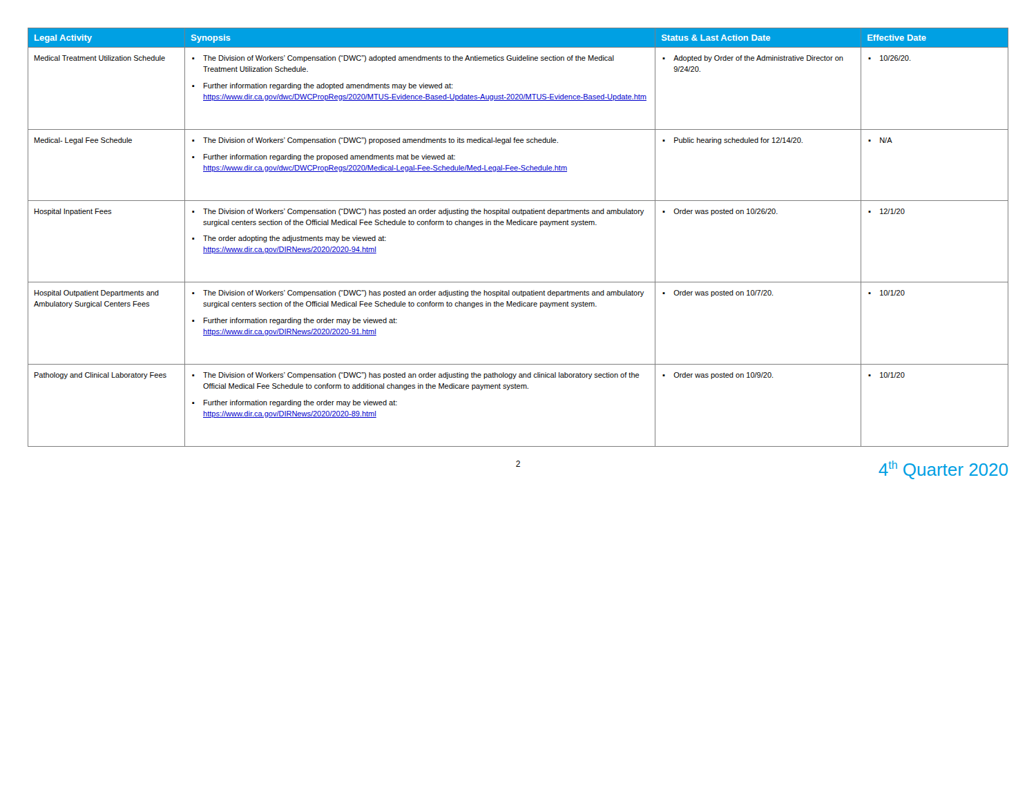| Legal Activity | Synopsis | Status & Last Action Date | Effective Date |
| --- | --- | --- | --- |
| Medical Treatment Utilization Schedule | The Division of Workers’ Compensation (“DWC”) adopted amendments to the Antiemetics Guideline section of the Medical Treatment Utilization Schedule. Further information regarding the adopted amendments may be viewed at: https://www.dir.ca.gov/dwc/DWCPropRegs/2020/MTUS-Evidence-Based-Updates-August-2020/MTUS-Evidence-Based-Update.htm | Adopted by Order of the Administrative Director on 9/24/20. | 10/26/20. |
| Medical- Legal Fee Schedule | The Division of Workers’ Compensation (“DWC”) proposed amendments to its medical-legal fee schedule. Further information regarding the proposed amendments mat be viewed at: https://www.dir.ca.gov/dwc/DWCPropRegs/2020/Medical-Legal-Fee-Schedule/Med-Legal-Fee-Schedule.htm | Public hearing scheduled for 12/14/20. | N/A |
| Hospital Inpatient Fees | The Division of Workers’ Compensation (“DWC”) has posted an order adjusting the hospital outpatient departments and ambulatory surgical centers section of the Official Medical Fee Schedule to conform to changes in the Medicare payment system. The order adopting the adjustments may be viewed at: https://www.dir.ca.gov/DIRNews/2020/2020-94.html | Order was posted on 10/26/20. | 12/1/20 |
| Hospital Outpatient Departments and Ambulatory Surgical Centers Fees | The Division of Workers’ Compensation (“DWC”) has posted an order adjusting the hospital outpatient departments and ambulatory surgical centers section of the Official Medical Fee Schedule to conform to changes in the Medicare payment system. Further information regarding the order may be viewed at: https://www.dir.ca.gov/DIRNews/2020/2020-91.html | Order was posted on 10/7/20. | 10/1/20 |
| Pathology and Clinical Laboratory Fees | The Division of Workers’ Compensation (“DWC”) has posted an order adjusting the pathology and clinical laboratory section of the Official Medical Fee Schedule to conform to additional changes in the Medicare payment system. Further information regarding the order may be viewed at: https://www.dir.ca.gov/DIRNews/2020/2020-89.html | Order was posted on 10/9/20. | 10/1/20 |
2
4th Quarter 2020